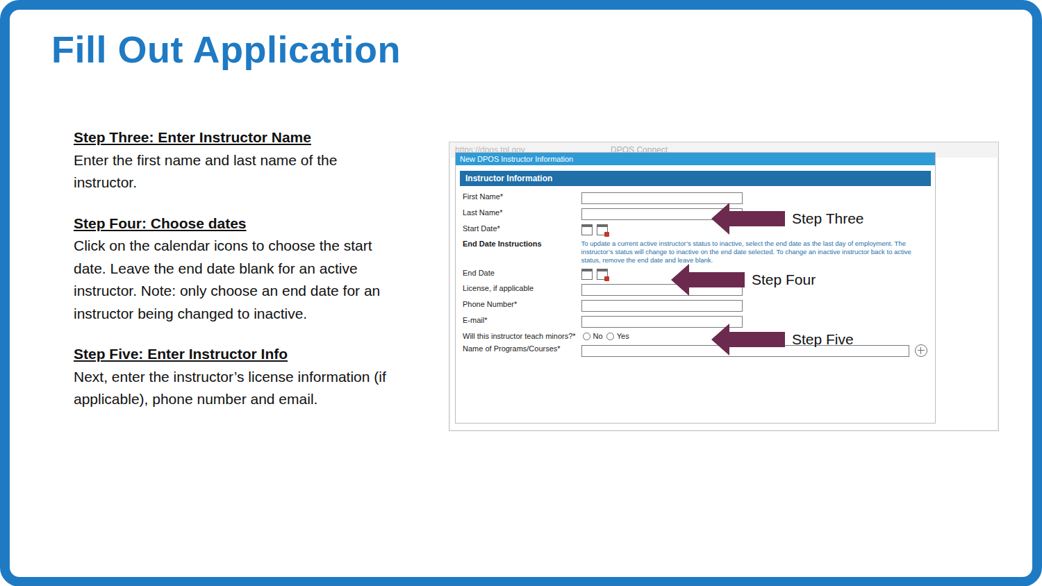Fill Out Application
Step Three: Enter Instructor Name Enter the first name and last name of the instructor.
Step Four: Choose dates Click on the calendar icons to choose the start date. Leave the end date blank for an active instructor. Note: only choose an end date for an instructor being changed to inactive.
Step Five: Enter Instructor Info Next, enter the instructor’s license information (if applicable), phone number and email.
https://dpos.tpl.gov DPOS Connect
New DPOS Instructor Information
Instructor Information
| First Name* | |
| Last Name* | |
| Start Date* | |
| End Date Instructions | To update a current active instructor’s status to inactive, select the end date as the last day of employment. The instructor’s status will change to inactive on the end date selected. To change an inactive instructor back to active status, remove the end date and leave blank. |
| End Date | |
| License, if applicable | |
| Phone Number* | |
| E-mail* | |
| Will this instructor teach minors?* | No Yes |
| Name of Programs/Courses* | |
Step Three
Step Four
Step Five